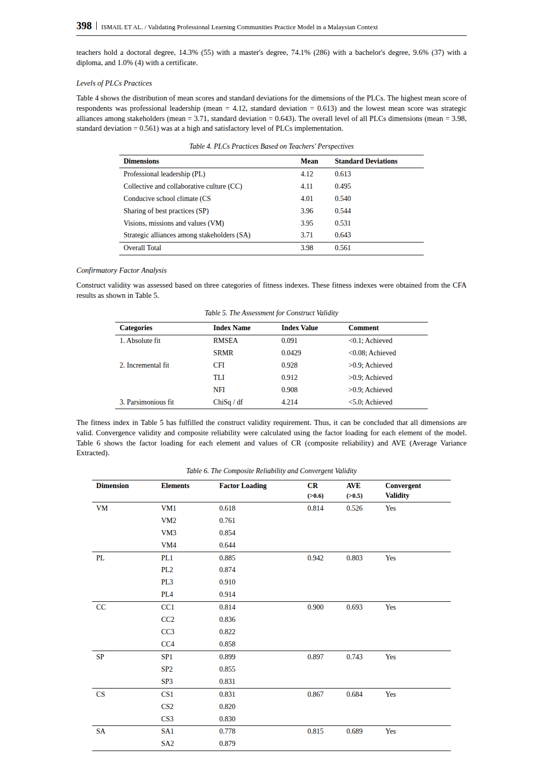398 Ismail et al. / Validating Professional Learning Communities Practice Model in a Malaysian Context
teachers hold a doctoral degree, 14.3% (55) with a master's degree, 74.1% (286) with a bachelor's degree, 9.6% (37) with a diploma, and 1.0% (4) with a certificate.
Levels of PLCs Practices
Table 4 shows the distribution of mean scores and standard deviations for the dimensions of the PLCs. The highest mean score of respondents was professional leadership (mean = 4.12, standard deviation = 0.613) and the lowest mean score was strategic alliances among stakeholders (mean = 3.71, standard deviation = 0.643). The overall level of all PLCs dimensions (mean = 3.98, standard deviation = 0.561) was at a high and satisfactory level of PLCs implementation.
Table 4. PLCs Practices Based on Teachers' Perspectives
| Dimensions | Mean | Standard Deviations |
| --- | --- | --- |
| Professional leadership (PL) | 4.12 | 0.613 |
| Collective and collaborative culture (CC) | 4.11 | 0.495 |
| Conducive school climate (CS | 4.01 | 0.540 |
| Sharing of best practices (SP) | 3.96 | 0.544 |
| Visions, missions and values (VM) | 3.95 | 0.531 |
| Strategic alliances among stakeholders (SA) | 3.71 | 0.643 |
| Overall Total | 3.98 | 0.561 |
Confirmatory Factor Analysis
Construct validity was assessed based on three categories of fitness indexes. These fitness indexes were obtained from the CFA results as shown in Table 5.
Table 5. The Assessment for Construct Validity
| Categories | Index Name | Index Value | Comment |
| --- | --- | --- | --- |
| 1. Absolute fit | RMSEA | 0.091 | <0.1; Achieved |
| | SRMR | 0.0429 | <0.08; Achieved |
| 2. Incremental fit | CFI | 0.928 | >0.9; Achieved |
| | TLI | 0.912 | >0.9; Achieved |
| | NFI | 0.908 | >0.9; Achieved |
| 3. Parsimonious fit | ChiSq / df | 4.214 | <5.0; Achieved |
The fitness index in Table 5 has fulfilled the construct validity requirement. Thus, it can be concluded that all dimensions are valid. Convergence validity and composite reliability were calculated using the factor loading for each element of the model. Table 6 shows the factor loading for each element and values of CR (composite reliability) and AVE (Average Variance Extracted).
Table 6. The Composite Reliability and Convergent Validity
| Dimension | Elements | Factor Loading | CR (>0.6) | AVE (>0.5) | Convergent Validity |
| --- | --- | --- | --- | --- | --- |
| VM | VM1 | 0.618 | 0.814 | 0.526 | Yes |
| | VM2 | 0.761 | | | |
| | VM3 | 0.854 | | | |
| | VM4 | 0.644 | | | |
| PL | PL1 | 0.885 | 0.942 | 0.803 | Yes |
| | PL2 | 0.874 | | | |
| | PL3 | 0.910 | | | |
| | PL4 | 0.914 | | | |
| CC | CC1 | 0.814 | 0.900 | 0.693 | Yes |
| | CC2 | 0.836 | | | |
| | CC3 | 0.822 | | | |
| | CC4 | 0.858 | | | |
| SP | SP1 | 0.899 | 0.897 | 0.743 | Yes |
| | SP2 | 0.855 | | | |
| | SP3 | 0.831 | | | |
| CS | CS1 | 0.831 | 0.867 | 0.684 | Yes |
| | CS2 | 0.820 | | | |
| | CS3 | 0.830 | | | |
| SA | SA1 | 0.778 | 0.815 | 0.689 | Yes |
| | SA2 | 0.879 | | | |